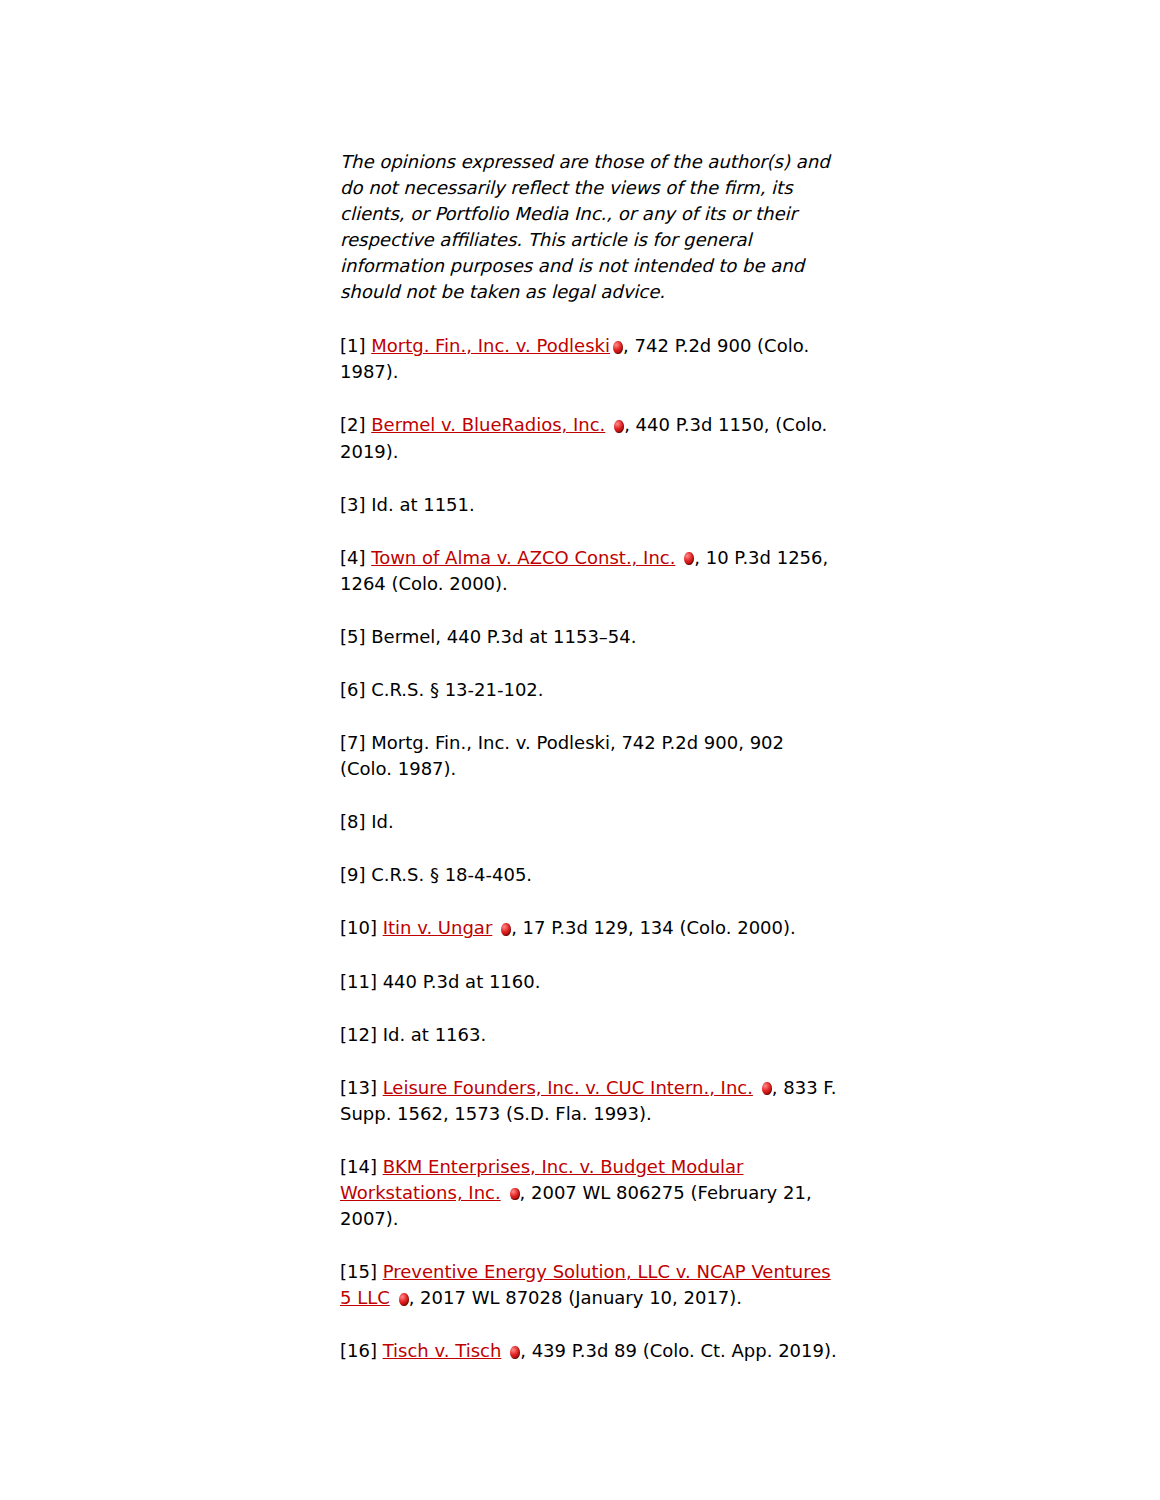The opinions expressed are those of the author(s) and do not necessarily reflect the views of the firm, its clients, or Portfolio Media Inc., or any of its or their respective affiliates. This article is for general information purposes and is not intended to be and should not be taken as legal advice.
[1] Mortg. Fin., Inc. v. Podleski , 742 P.2d 900 (Colo. 1987).
[2] Bermel v. BlueRadios, Inc. , 440 P.3d 1150, (Colo. 2019).
[3] Id. at 1151.
[4] Town of Alma v. AZCO Const., Inc. , 10 P.3d 1256, 1264 (Colo. 2000).
[5] Bermel, 440 P.3d at 1153–54.
[6] C.R.S. § 13-21-102.
[7] Mortg. Fin., Inc. v. Podleski, 742 P.2d 900, 902 (Colo. 1987).
[8] Id.
[9] C.R.S. § 18-4-405.
[10] Itin v. Ungar , 17 P.3d 129, 134 (Colo. 2000).
[11] 440 P.3d at 1160.
[12] Id. at 1163.
[13] Leisure Founders, Inc. v. CUC Intern., Inc. , 833 F. Supp. 1562, 1573 (S.D. Fla. 1993).
[14] BKM Enterprises, Inc. v. Budget Modular Workstations, Inc. , 2007 WL 806275 (February 21, 2007).
[15] Preventive Energy Solution, LLC v. NCAP Ventures 5 LLC , 2017 WL 87028 (January 10, 2017).
[16] Tisch v. Tisch , 439 P.3d 89 (Colo. Ct. App. 2019).